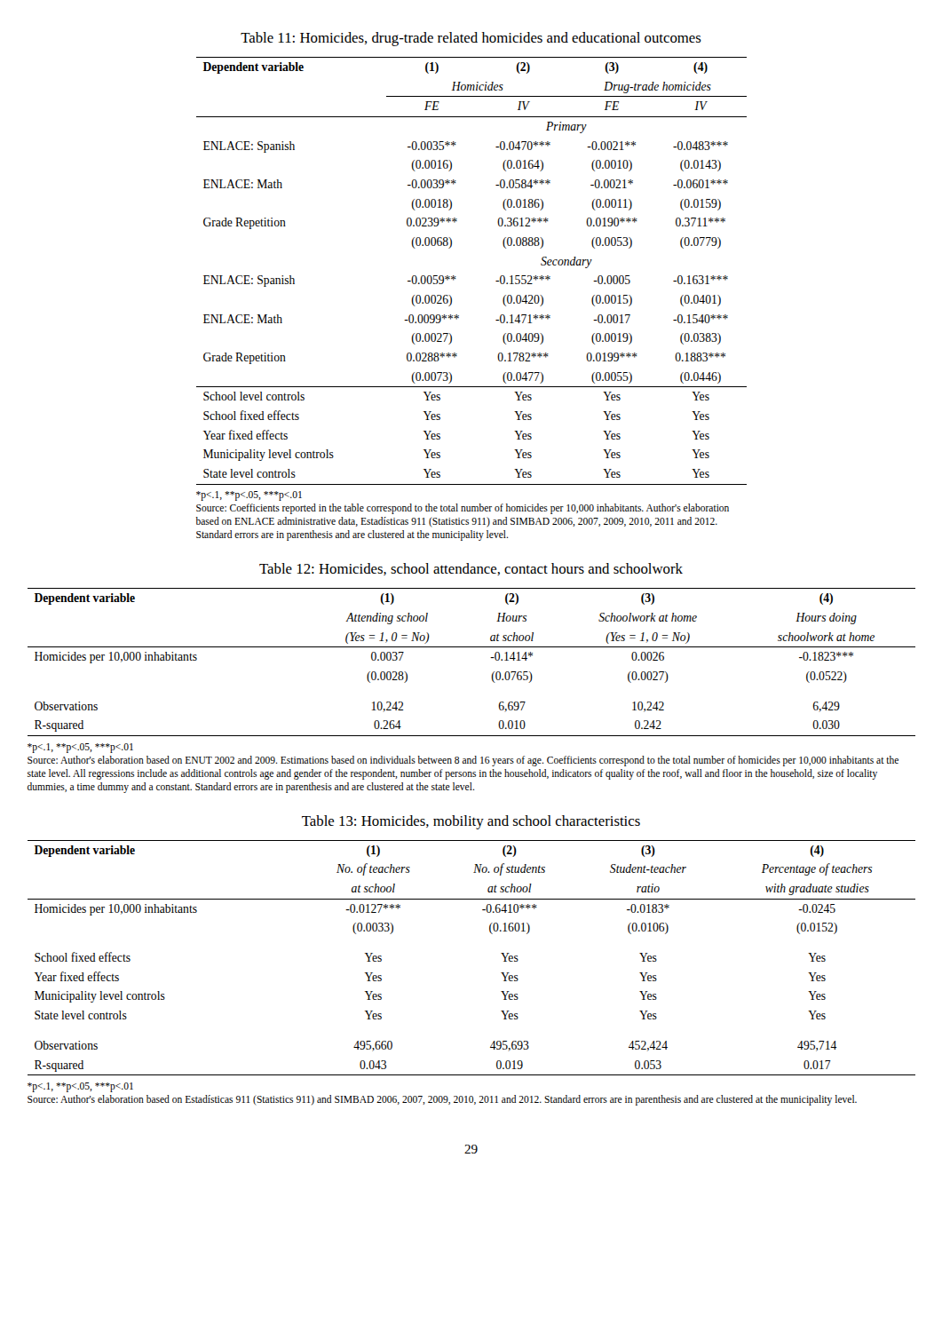Table 11: Homicides, drug-trade related homicides and educational outcomes
| Dependent variable | (1) | (2) | (3) | (4) |
| --- | --- | --- | --- | --- |
| | Homicides | Drug-trade homicides |
| | FE | IV | FE | IV |
| | Primary |
| ENLACE: Spanish | -0.0035** | -0.0470*** | -0.0021** | -0.0483*** |
| | (0.0016) | (0.0164) | (0.0010) | (0.0143) |
| ENLACE: Math | -0.0039** | -0.0584*** | -0.0021* | -0.0601*** |
| | (0.0018) | (0.0186) | (0.0011) | (0.0159) |
| Grade Repetition | 0.0239*** | 0.3612*** | 0.0190*** | 0.3711*** |
| | (0.0068) | (0.0888) | (0.0053) | (0.0779) |
| | Secondary |
| ENLACE: Spanish | -0.0059** | -0.1552*** | -0.0005 | -0.1631*** |
| | (0.0026) | (0.0420) | (0.0015) | (0.0401) |
| ENLACE: Math | -0.0099*** | -0.1471*** | -0.0017 | -0.1540*** |
| | (0.0027) | (0.0409) | (0.0019) | (0.0383) |
| Grade Repetition | 0.0288*** | 0.1782*** | 0.0199*** | 0.1883*** |
| | (0.0073) | (0.0477) | (0.0055) | (0.0446) |
| School level controls | Yes | Yes | Yes | Yes |
| School fixed effects | Yes | Yes | Yes | Yes |
| Year fixed effects | Yes | Yes | Yes | Yes |
| Municipality level controls | Yes | Yes | Yes | Yes |
| State level controls | Yes | Yes | Yes | Yes |
*p<.1, **p<.05, ***p<.01
Source: Coefficients reported in the table correspond to the total number of homicides per 10,000 inhabitants. Author's elaboration based on ENLACE administrative data, Estadísticas 911 (Statistics 911) and SIMBAD 2006, 2007, 2009, 2010, 2011 and 2012. Standard errors are in parenthesis and are clustered at the municipality level.
Table 12: Homicides, school attendance, contact hours and schoolwork
| Dependent variable | (1) | (2) | (3) | (4) |
| --- | --- | --- | --- | --- |
| | Attending school | Hours | Schoolwork at home | Hours doing |
| | (Yes = 1, 0 = No) | at school | (Yes = 1, 0 = No) | schoolwork at home |
| Homicides per 10,000 inhabitants | 0.0037 | -0.1414* | 0.0026 | -0.1823*** |
| | (0.0028) | (0.0765) | (0.0027) | (0.0522) |
| Observations | 10,242 | 6,697 | 10,242 | 6,429 |
| R-squared | 0.264 | 0.010 | 0.242 | 0.030 |
*p<.1, **p<.05, ***p<.01
Source: Author's elaboration based on ENUT 2002 and 2009. Estimations based on individuals between 8 and 16 years of age. Coefficients correspond to the total number of homicides per 10,000 inhabitants at the state level. All regressions include as additional controls age and gender of the respondent, number of persons in the household, indicators of quality of the roof, wall and floor in the household, size of locality dummies, a time dummy and a constant. Standard errors are in parenthesis and are clustered at the state level.
Table 13: Homicides, mobility and school characteristics
| Dependent variable | (1) | (2) | (3) | (4) |
| --- | --- | --- | --- | --- |
| | No. of teachers | No. of students | Student-teacher | Percentage of teachers |
| | at school | at school | ratio | with graduate studies |
| Homicides per 10,000 inhabitants | -0.0127*** | -0.6410*** | -0.0183* | -0.0245 |
| | (0.0033) | (0.1601) | (0.0106) | (0.0152) |
| School fixed effects | Yes | Yes | Yes | Yes |
| Year fixed effects | Yes | Yes | Yes | Yes |
| Municipality level controls | Yes | Yes | Yes | Yes |
| State level controls | Yes | Yes | Yes | Yes |
| Observations | 495,660 | 495,693 | 452,424 | 495,714 |
| R-squared | 0.043 | 0.019 | 0.053 | 0.017 |
*p<.1, **p<.05, ***p<.01
Source: Author's elaboration based on Estadísticas 911 (Statistics 911) and SIMBAD 2006, 2007, 2009, 2010, 2011 and 2012. Standard errors are in parenthesis and are clustered at the municipality level.
29